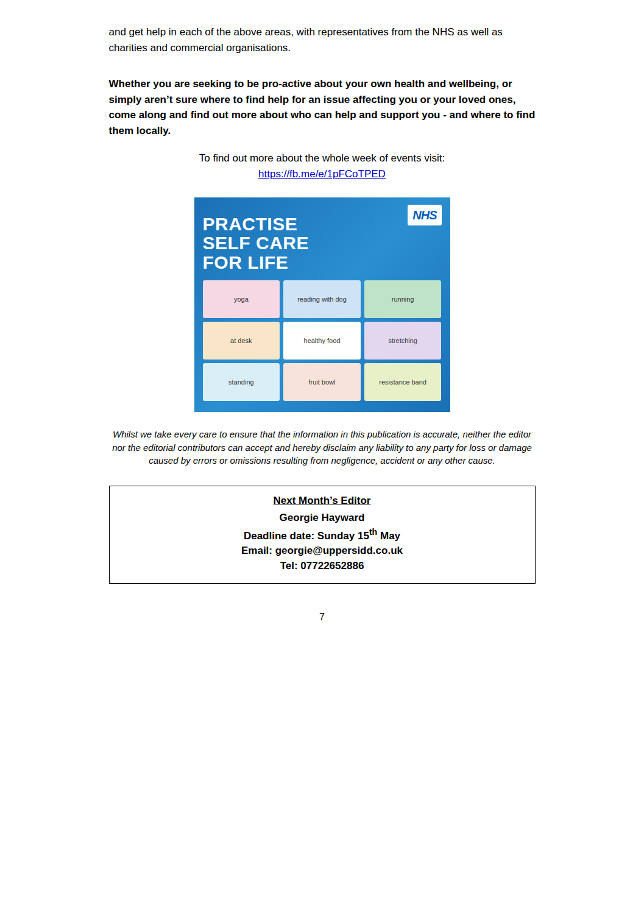and get help in each of the above areas, with representatives from the NHS as well as charities and commercial organisations.
Whether you are seeking to be pro-active about your own health and wellbeing, or simply aren’t sure where to find help for an issue affecting you or your loved ones, come along and find out more about who can help and support you - and where to find them locally.
To find out more about the whole week of events visit:
https://fb.me/e/1pFCoTPED
NHS
Practise
Self Care
For Life
yoga
reading with dog
running
at desk
healthy food
stretching
standing
fruit bowl
resistance band
Whilst we take every care to ensure that the information in this publication is accurate, neither the editor nor the editorial contributors can accept and hereby disclaim any liability to any party for loss or damage caused by errors or omissions resulting from negligence, accident or any other cause.
Next Month’s Editor
Georgie Hayward
Deadline date: Sunday 15th May
Email: georgie@uppersidd.co.uk
Tel: 07722652886
7